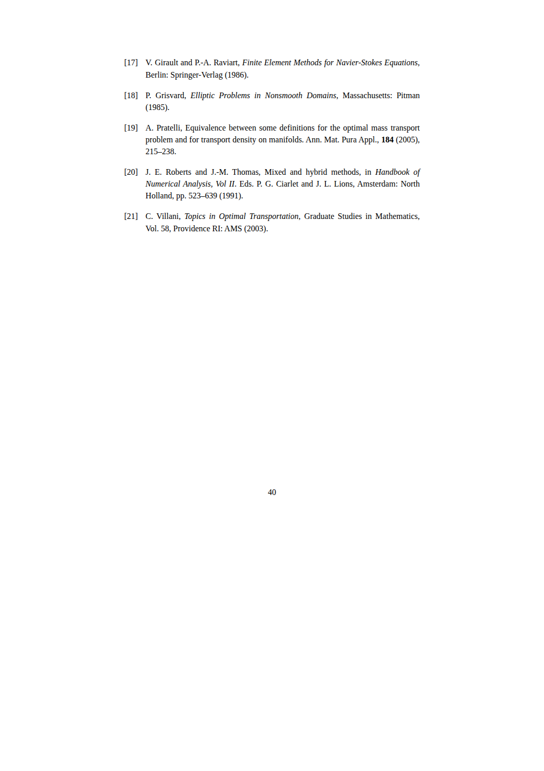[17] V. Girault and P.-A. Raviart, Finite Element Methods for Navier-Stokes Equations, Berlin: Springer-Verlag (1986).
[18] P. Grisvard, Elliptic Problems in Nonsmooth Domains, Massachusetts: Pitman (1985).
[19] A. Pratelli, Equivalence between some definitions for the optimal mass transport problem and for transport density on manifolds. Ann. Mat. Pura Appl., 184 (2005), 215–238.
[20] J. E. Roberts and J.-M. Thomas, Mixed and hybrid methods, in Handbook of Numerical Analysis, Vol II. Eds. P. G. Ciarlet and J. L. Lions, Amsterdam: North Holland, pp. 523–639 (1991).
[21] C. Villani, Topics in Optimal Transportation, Graduate Studies in Mathematics, Vol. 58, Providence RI: AMS (2003).
40